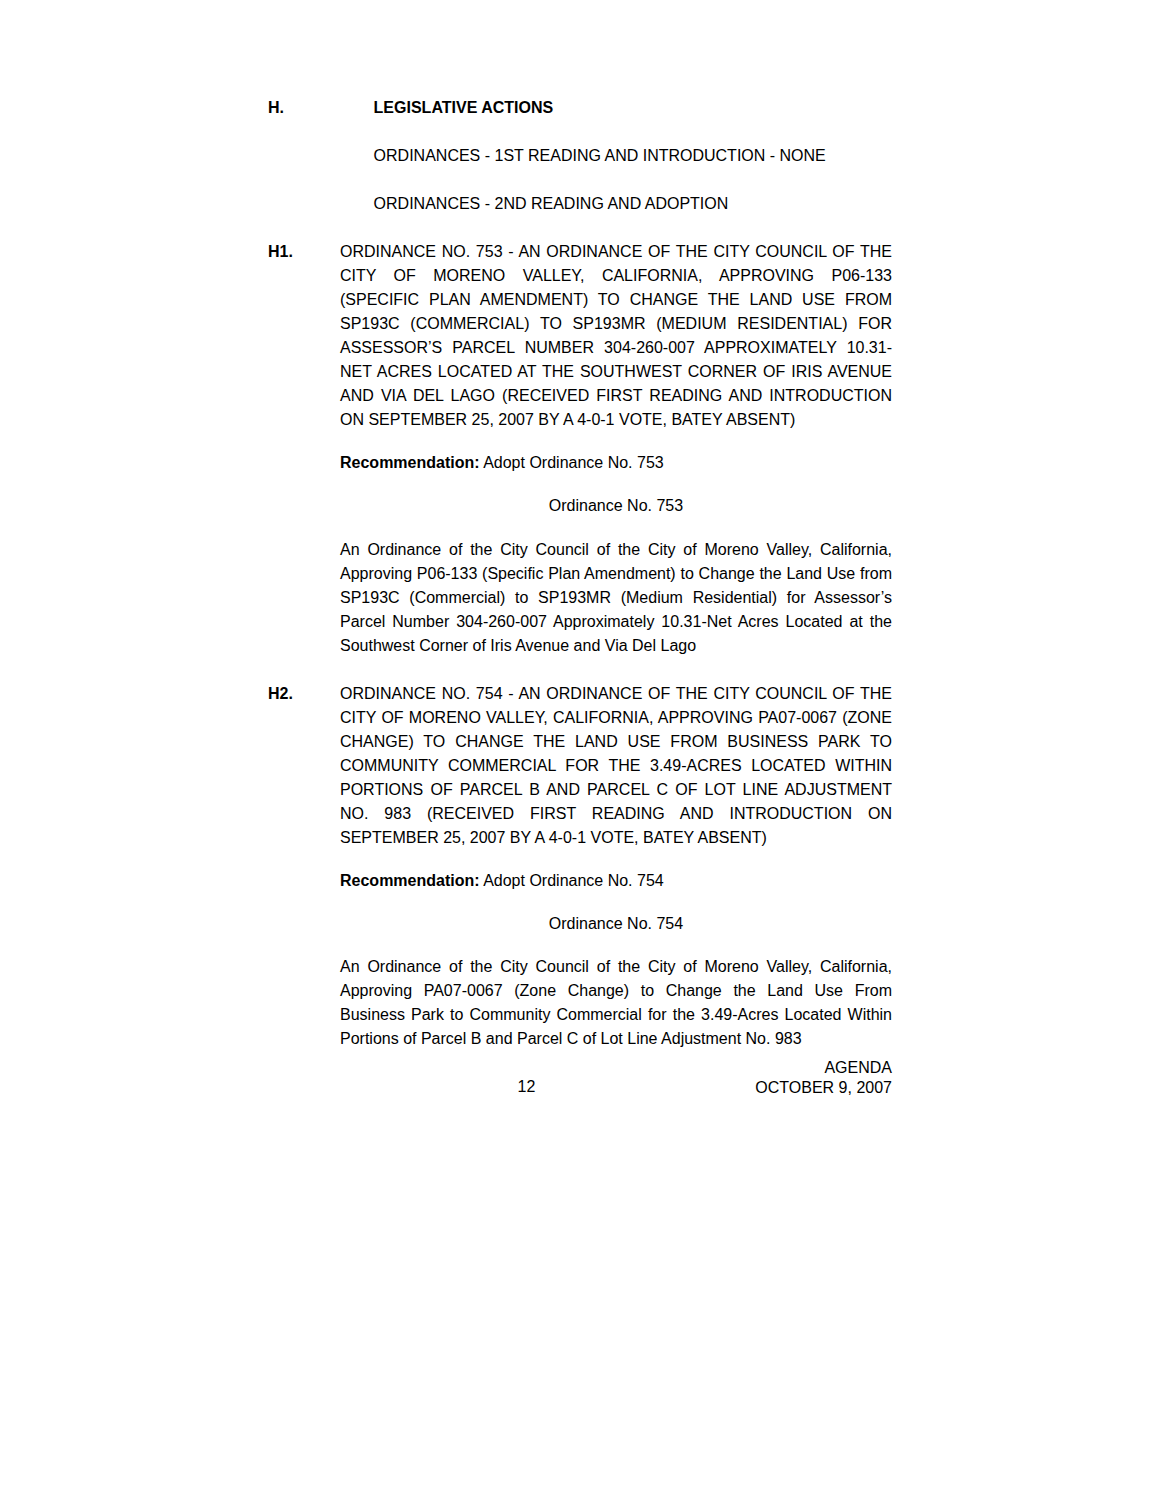H.
LEGISLATIVE ACTIONS
ORDINANCES - 1ST READING AND INTRODUCTION - NONE
ORDINANCES - 2ND READING AND ADOPTION
H1.
ORDINANCE NO. 753 - AN ORDINANCE OF THE CITY COUNCIL OF THE CITY OF MORENO VALLEY, CALIFORNIA, APPROVING P06-133 (SPECIFIC PLAN AMENDMENT) TO CHANGE THE LAND USE FROM SP193C (COMMERCIAL) TO SP193MR (MEDIUM RESIDENTIAL) FOR ASSESSOR’S PARCEL NUMBER 304-260-007 APPROXIMATELY 10.31-NET ACRES LOCATED AT THE SOUTHWEST CORNER OF IRIS AVENUE AND VIA DEL LAGO (RECEIVED FIRST READING AND INTRODUCTION ON SEPTEMBER 25, 2007 BY A 4-0-1 VOTE, BATEY ABSENT)
Recommendation: Adopt Ordinance No. 753
Ordinance No. 753
An Ordinance of the City Council of the City of Moreno Valley, California, Approving P06-133 (Specific Plan Amendment) to Change the Land Use from SP193C (Commercial) to SP193MR (Medium Residential) for Assessor’s Parcel Number 304-260-007 Approximately 10.31-Net Acres Located at the Southwest Corner of Iris Avenue and Via Del Lago
H2.
ORDINANCE NO. 754 - AN ORDINANCE OF THE CITY COUNCIL OF THE CITY OF MORENO VALLEY, CALIFORNIA, APPROVING PA07-0067 (ZONE CHANGE) TO CHANGE THE LAND USE FROM BUSINESS PARK TO COMMUNITY COMMERCIAL FOR THE 3.49-ACRES LOCATED WITHIN PORTIONS OF PARCEL B AND PARCEL C OF LOT LINE ADJUSTMENT NO. 983 (RECEIVED FIRST READING AND INTRODUCTION ON SEPTEMBER 25, 2007 BY A 4-0-1 VOTE, BATEY ABSENT)
Recommendation: Adopt Ordinance No. 754
Ordinance No. 754
An Ordinance of the City Council of the City of Moreno Valley, California, Approving PA07-0067 (Zone Change) to Change the Land Use From Business Park to Community Commercial for the 3.49-Acres Located Within Portions of Parcel B and Parcel C of Lot Line Adjustment No. 983
12
AGENDA
OCTOBER 9, 2007